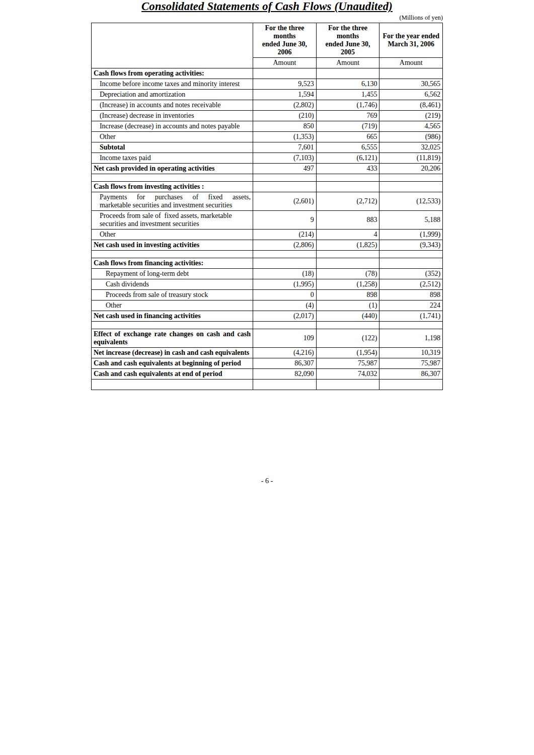Consolidated Statements of Cash Flows (Unaudited)
(Millions of yen)
| | For the three months ended June 30, 2006 | For the three months ended June 30, 2005 | For the year ended March 31, 2006 |
| --- | --- | --- | --- |
| Amount | Amount | Amount |
| Cash flows from operating activities: | | | |
| Income before income taxes and minority interest | 9,523 | 6,130 | 30,565 |
| Depreciation and amortization | 1,594 | 1,455 | 6,562 |
| (Increase) in accounts and notes receivable | (2,802) | (1,746) | (8,461) |
| (Increase) decrease in inventories | (210) | 769 | (219) |
| Increase (decrease) in accounts and notes payable | 850 | (719) | 4,565 |
| Other | (1,353) | 665 | (986) |
| Subtotal | 7,601 | 6,555 | 32,025 |
| Income taxes paid | (7,103) | (6,121) | (11,819) |
| Net cash provided in operating activities | 497 | 433 | 20,206 |
| Cash flows from investing activities : | | | |
| Payments for purchases of fixed assets, marketable securities and investment securities | (2,601) | (2,712) | (12,533) |
| Proceeds from sale of fixed assets, marketable securities and investment securities | 9 | 883 | 5,188 |
| Other | (214) | 4 | (1,999) |
| Net cash used in investing activities | (2,806) | (1,825) | (9,343) |
| Cash flows from financing activities: | | | |
| Repayment of long-term debt | (18) | (78) | (352) |
| Cash dividends | (1,995) | (1,258) | (2,512) |
| Proceeds from sale of treasury stock | 0 | 898 | 898 |
| Other | (4) | (1) | 224 |
| Net cash used in financing activities | (2,017) | (440) | (1,741) |
| Effect of exchange rate changes on cash and cash equivalents | 109 | (122) | 1,198 |
| Net increase (decrease) in cash and cash equivalents | (4,216) | (1,954) | 10,319 |
| Cash and cash equivalents at beginning of period | 86,307 | 75,987 | 75,987 |
| Cash and cash equivalents at end of period | 82,090 | 74,032 | 86,307 |
- 6 -